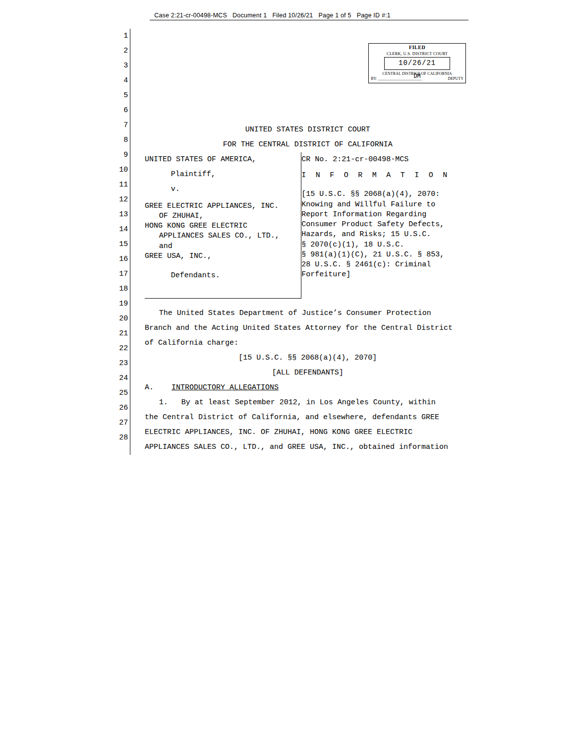Case 2:21-cr-00498-MCS Document 1 Filed 10/26/21 Page 1 of 5 Page ID #:1
1
2
3
4
5
6
7
8
9
10
11
12
13
14
15
16
17
18
19
20
21
22
23
24
25
26
27
28
FILED
CLERK, U.S. DISTRICT COURT
10/26/21
CENTRAL DISTRICT OF CALIFORNIA
BY: ______________________ DM DEPUTY
UNITED STATES DISTRICT COURT
FOR THE CENTRAL DISTRICT OF CALIFORNIA
| UNITED STATES OF AMERICA, Plaintiff, v. GREE ELECTRIC APPLIANCES, INC. OF ZHUHAI, HONG KONG GREE ELECTRIC APPLIANCES SALES CO., LTD., and GREE USA, INC., Defendants. | CR No. 2:21-cr-00498-MCS I N F O R M A T I O N [15 U.S.C. §§ 2068(a)(4), 2070: Knowing and Willful Failure to Report Information Regarding Consumer Product Safety Defects, Hazards, and Risks; 15 U.S.C. § 2070(c)(1), 18 U.S.C. § 981(a)(1)(C), 21 U.S.C. § 853, 28 U.S.C. § 2461(c): Criminal Forfeiture] |
The United States Department of Justice’s Consumer Protection
Branch and the Acting United States Attorney for the Central District
of California charge:
[15 U.S.C. §§ 2068(a)(4), 2070]
[ALL DEFENDANTS]
A. INTRODUCTORY ALLEGATIONS
1. By at least September 2012, in Los Angeles County, within
the Central District of California, and elsewhere, defendants GREE
ELECTRIC APPLIANCES, INC. OF ZHUHAI, HONG KONG GREE ELECTRIC
APPLIANCES SALES CO., LTD., and GREE USA, INC., obtained information